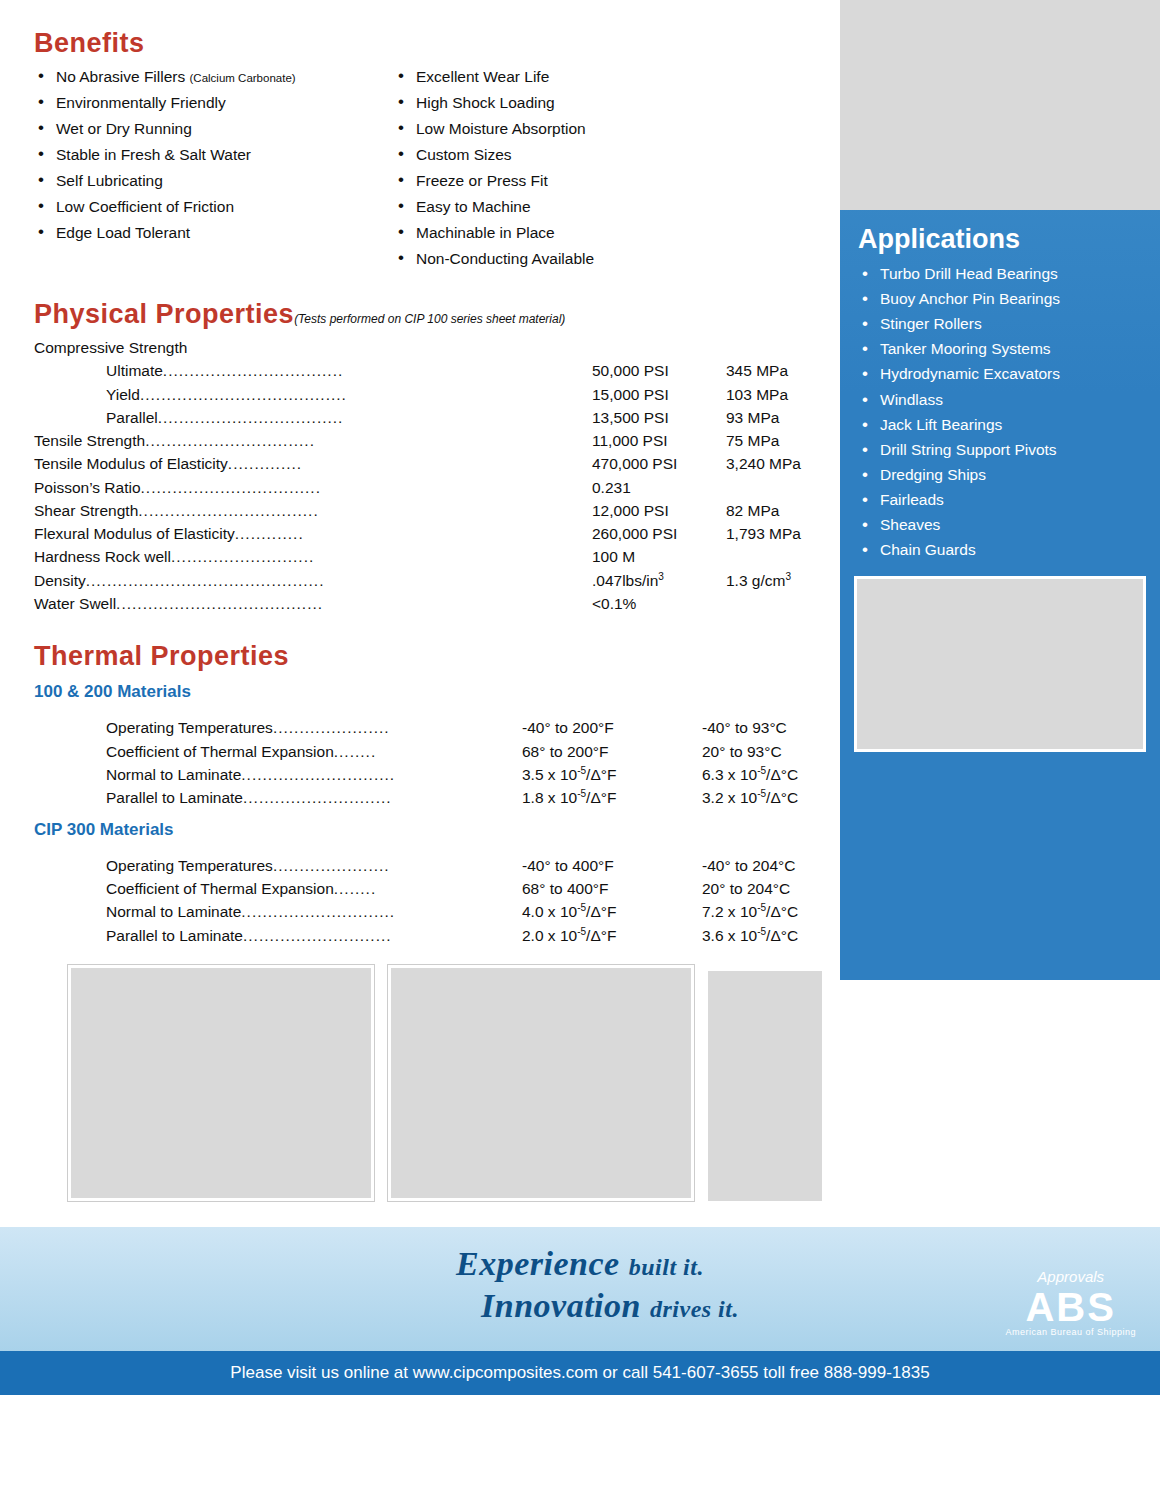Benefits
No Abrasive Fillers (Calcium Carbonate)
Environmentally Friendly
Wet or Dry Running
Stable in Fresh & Salt Water
Self Lubricating
Low Coefficient of Friction
Edge Load Tolerant
Excellent Wear Life
High Shock Loading
Low Moisture Absorption
Custom Sizes
Freeze or Press Fit
Easy to Machine
Machinable in Place
Non-Conducting Available
Physical Properties(Tests performed on CIP 100 series sheet material)
Compressive Strength
Ultimate .................................. 50,000 PSI 345 MPa
Yield ....................................... 15,000 PSI 103 MPa
Parallel ................................... 13,500 PSI 93 MPa
Tensile Strength ................................ 11,000 PSI 75 MPa
Tensile Modulus of Elasticity .............. 470,000 PSI 3,240 MPa
Poisson’s Ratio .................................. 0.231
Shear Strength .................................. 12,000 PSI 82 MPa
Flexural Modulus of Elasticity ............. 260,000 PSI 1,793 MPa
Hardness Rock well ........................... 100 M
Density ............................................. .047lbs/in3 1.3 g/cm3
Water Swell ....................................... <0.1%
Thermal Properties
100 & 200 Materials
Operating Temperatures ...................... -40° to 200°F -40° to 93°C
Coefficient of Thermal Expansion ........ 68° to 200°F 20° to 93°C
Normal to Laminate ............................. 3.5 x 10-5/Δ°F 6.3 x 10-5/Δ°C
Parallel to Laminate ............................ 1.8 x 10-5/Δ°F 3.2 x 10-5/Δ°C
CIP 300 Materials
Operating Temperatures ...................... -40° to 400°F -40° to 204°C
Coefficient of Thermal Expansion ........ 68° to 400°F 20° to 204°C
Normal to Laminate ............................. 4.0 x 10-5/Δ°F 7.2 x 10-5/Δ°C
Parallel to Laminate ............................ 2.0 x 10-5/Δ°F 3.6 x 10-5/Δ°C
Applications
Turbo Drill Head Bearings
Buoy Anchor Pin Bearings
Stinger Rollers
Tanker Mooring Systems
Hydrodynamic Excavators
Windlass
Jack Lift Bearings
Drill String Support Pivots
Dredging Ships
Fairleads
Sheaves
Chain Guards
Experience built it.
Innovation drives it.
Approvals
ABS
American Bureau of Shipping
Please visit us online at www.cipcomposites.com or call 541-607-3655 toll free 888-999-1835